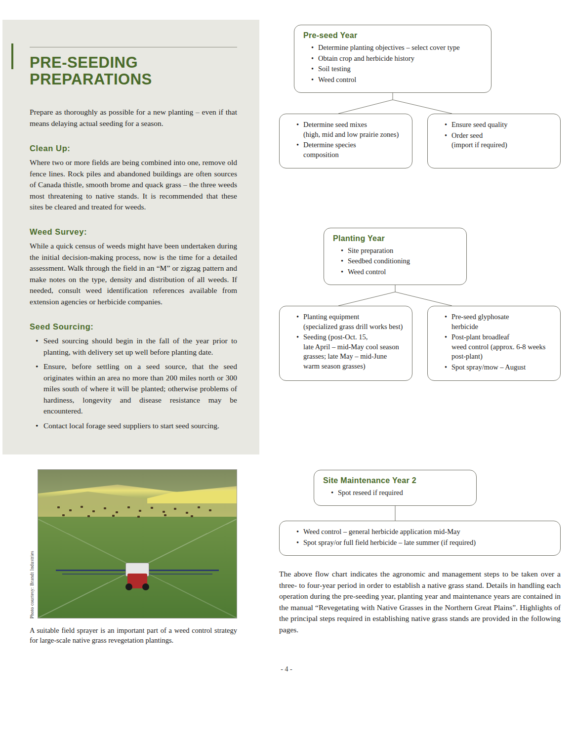PRE-SEEDING PREPARATIONS
Prepare as thoroughly as possible for a new planting – even if that means delaying actual seeding for a season.
Clean Up:
Where two or more fields are being combined into one, remove old fence lines. Rock piles and abandoned buildings are often sources of Canada thistle, smooth brome and quack grass – the three weeds most threatening to native stands. It is recommended that these sites be cleared and treated for weeds.
Weed Survey:
While a quick census of weeds might have been undertaken during the initial decision-making process, now is the time for a detailed assessment. Walk through the field in an “M” or zigzag pattern and make notes on the type, density and distribution of all weeds. If needed, consult weed identification references available from extension agencies or herbicide companies.
Seed Sourcing:
Seed sourcing should begin in the fall of the year prior to planting, with delivery set up well before planting date.
Ensure, before settling on a seed source, that the seed originates within an area no more than 200 miles north or 300 miles south of where it will be planted; otherwise problems of hardiness, longevity and disease resistance may be encountered.
Contact local forage seed suppliers to start seed sourcing.
Photo courtesy: Brandt Industries
A suitable field sprayer is an important part of a weed control strategy for large-scale native grass revegetation plantings.
Pre-seed Year
Determine planting objectives – select cover type
Obtain crop and herbicide history
Soil testing
Weed control
Determine seed mixes(high, mid and low prairie zones)
Determine speciescomposition
Ensure seed quality
Order seed(import if required)
Planting Year
Site preparation
Seedbed conditioning
Weed control
Planting equipment(specialized grass drill works best)
Seeding (post-Oct. 15,late April – mid-May cool season grasses; late May – mid-June warm season grasses)
Pre-seed glyphosateherbicide
Post-plant broadleafweed control (approx. 6-8 weeks post-plant)
Spot spray/mow – August
Site Maintenance Year 2
Spot reseed if required
Weed control – general herbicide application mid-May
Spot spray/or full field herbicide – late summer (if required)
The above flow chart indicates the agronomic and management steps to be taken over a three- to four-year period in order to establish a native grass stand. Details in handling each operation during the pre-seeding year, planting year and maintenance years are contained in the manual “Revegetating with Native Grasses in the Northern Great Plains”. Highlights of the principal steps required in establishing native grass stands are provided in the following pages.
- 4 -